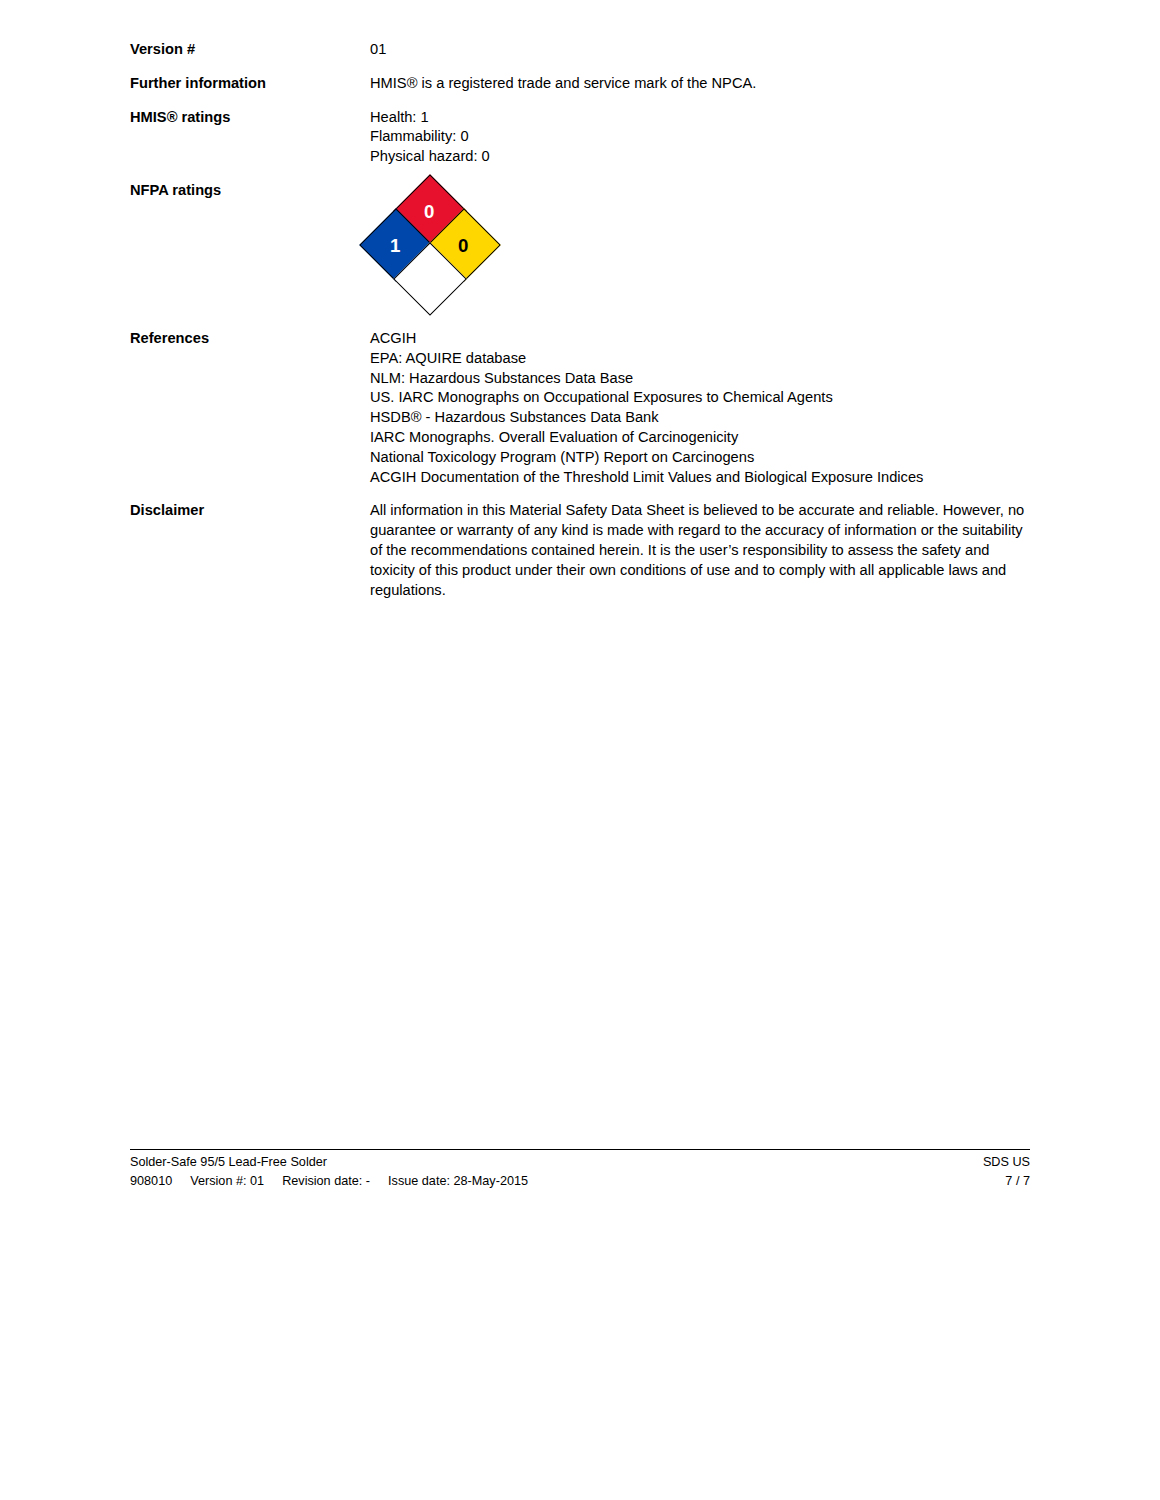| Version # | 01 |
| Further information | HMIS® is a registered trade and service mark of the NPCA. |
| HMIS® ratings | Health: 1 Flammability: 0 Physical hazard: 0 |
| NFPA ratings | 0 1 0 |
| References | ACGIH EPA: AQUIRE database NLM: Hazardous Substances Data Base US. IARC Monographs on Occupational Exposures to Chemical Agents HSDB® - Hazardous Substances Data Bank IARC Monographs. Overall Evaluation of Carcinogenicity National Toxicology Program (NTP) Report on Carcinogens ACGIH Documentation of the Threshold Limit Values and Biological Exposure Indices |
| Disclaimer | All information in this Material Safety Data Sheet is believed to be accurate and reliable. However, no guarantee or warranty of any kind is made with regard to the accuracy of information or the suitability of the recommendations contained herein. It is the user’s responsibility to assess the safety and toxicity of this product under their own conditions of use and to comply with all applicable laws and regulations. |
Solder-Safe 95/5 Lead-Free Solder
SDS US
908010 Version #: 01 Revision date: -Issue date: 28-May-2015
7 / 7